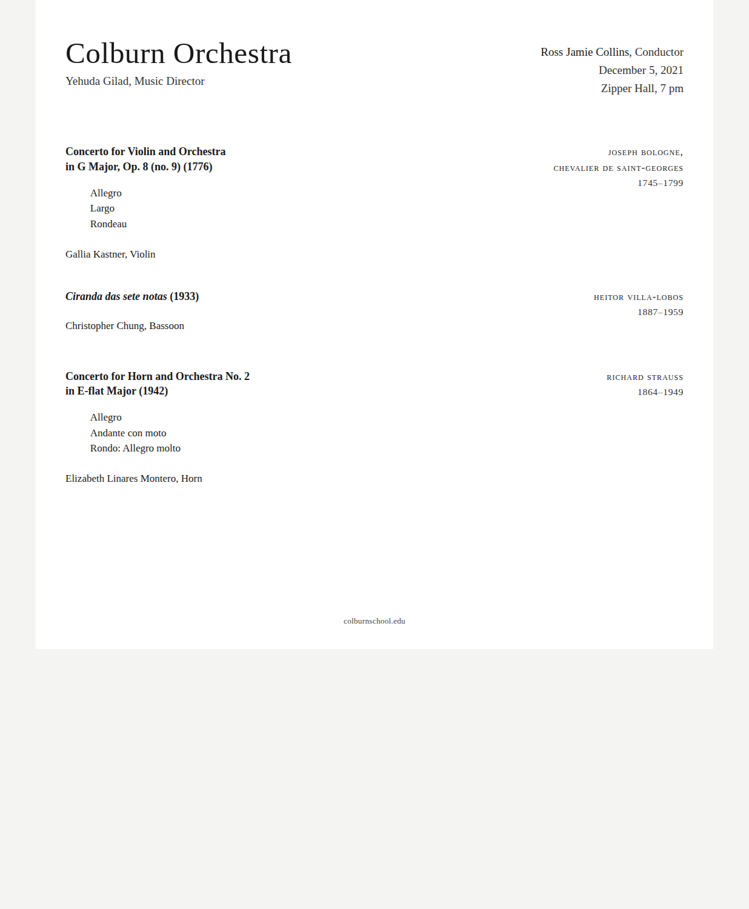Colburn Orchestra
Yehuda Gilad, Music Director
Ross Jamie Collins, Conductor
December 5, 2021
Zipper Hall, 7 pm
Concerto for Violin and Orchestra
in G Major, Op. 8 (no. 9) (1776)
Allegro
Largo
Rondeau
Gallia Kastner, Violin
Joseph Bologne,Chevalier de Saint-Georges
1745–1799
Ciranda das sete notas (1933)
Christopher Chung, Bassoon
Heitor Villa-Lobos
1887–1959
Concerto for Horn and Orchestra No. 2
in E-flat Major (1942)
Allegro
Andante con moto
Rondo: Allegro molto
Elizabeth Linares Montero, Horn
Richard Strauss
1864–1949
colburnschool.edu